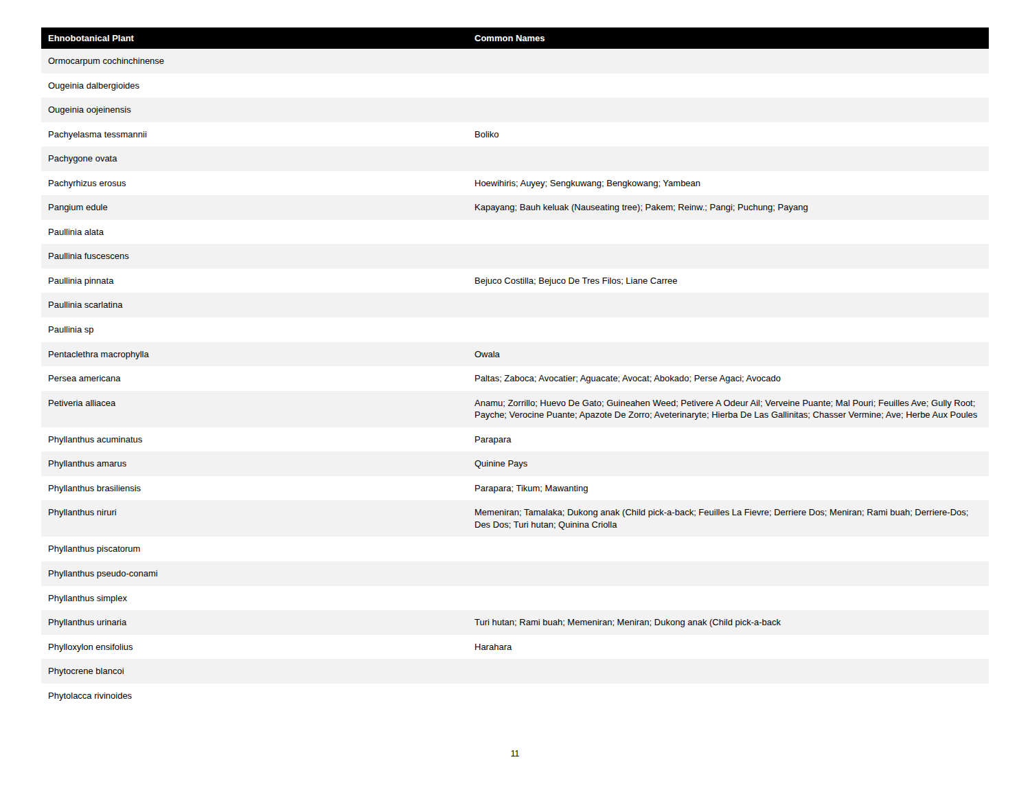| Ehnobotanical Plant | Common Names |
| --- | --- |
| Ormocarpum cochinchinense | |
| Ougeinia dalbergioides | |
| Ougeinia oojeinensis | |
| Pachyelasma tessmannii | Boliko |
| Pachygone ovata | |
| Pachyrhizus erosus | Hoewihiris; Auyey; Sengkuwang; Bengkowang; Yambean |
| Pangium edule | Kapayang; Bauh keluak (Nauseating tree); Pakem; Reinw.; Pangi; Puchung; Payang |
| Paullinia alata | |
| Paullinia fuscescens | |
| Paullinia pinnata | Bejuco Costilla; Bejuco De Tres Filos; Liane Carree |
| Paullinia scarlatina | |
| Paullinia sp | |
| Pentaclethra macrophylla | Owala |
| Persea americana | Paltas; Zaboca; Avocatier; Aguacate; Avocat; Abokado; Perse Agaci; Avocado |
| Petiveria alliacea | Anamu; Zorrillo; Huevo De Gato; Guineahen Weed; Petivere A Odeur Ail; Verveine Puante; Mal Pouri; Feuilles Ave; Gully Root; Payche; Verocine Puante; Apazote De Zorro; Aveterinaryte; Hierba De Las Gallinitas; Chasser Vermine; Ave; Herbe Aux Poules |
| Phyllanthus acuminatus | Parapara |
| Phyllanthus amarus | Quinine Pays |
| Phyllanthus brasiliensis | Parapara; Tikum; Mawanting |
| Phyllanthus niruri | Memeniran; Tamalaka; Dukong anak (Child pick-a-back; Feuilles La Fievre; Derriere Dos; Meniran; Rami buah; Derriere-Dos; Des Dos; Turi hutan; Quinina Criolla |
| Phyllanthus piscatorum | |
| Phyllanthus pseudo-conami | |
| Phyllanthus simplex | |
| Phyllanthus urinaria | Turi hutan; Rami buah; Memeniran; Meniran; Dukong anak (Child pick-a-back |
| Phylloxylon ensifolius | Harahara |
| Phytocrene blancoi | |
| Phytolacca rivinoides | |
11